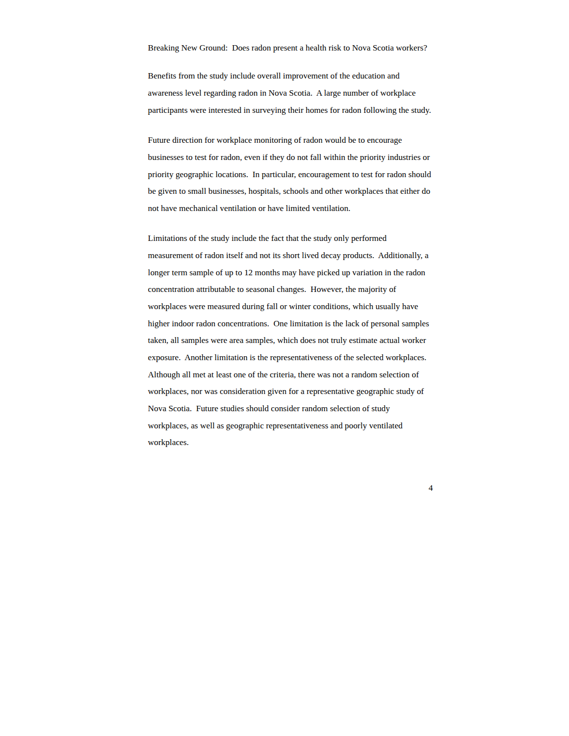Breaking New Ground: Does radon present a health risk to Nova Scotia workers?
Benefits from the study include overall improvement of the education and awareness level regarding radon in Nova Scotia. A large number of workplace participants were interested in surveying their homes for radon following the study.
Future direction for workplace monitoring of radon would be to encourage businesses to test for radon, even if they do not fall within the priority industries or priority geographic locations. In particular, encouragement to test for radon should be given to small businesses, hospitals, schools and other workplaces that either do not have mechanical ventilation or have limited ventilation.
Limitations of the study include the fact that the study only performed measurement of radon itself and not its short lived decay products. Additionally, a longer term sample of up to 12 months may have picked up variation in the radon concentration attributable to seasonal changes. However, the majority of workplaces were measured during fall or winter conditions, which usually have higher indoor radon concentrations. One limitation is the lack of personal samples taken, all samples were area samples, which does not truly estimate actual worker exposure. Another limitation is the representativeness of the selected workplaces. Although all met at least one of the criteria, there was not a random selection of workplaces, nor was consideration given for a representative geographic study of Nova Scotia. Future studies should consider random selection of study workplaces, as well as geographic representativeness and poorly ventilated workplaces.
4